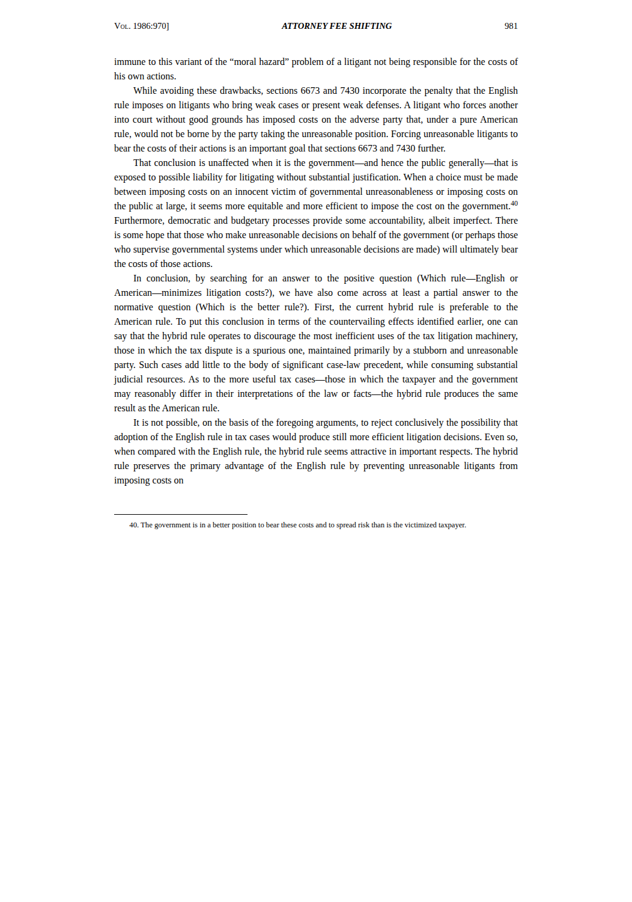Vol. 1986:970] ATTORNEY FEE SHIFTING 981
immune to this variant of the “moral hazard” problem of a litigant not being responsible for the costs of his own actions.
While avoiding these drawbacks, sections 6673 and 7430 incorporate the penalty that the English rule imposes on litigants who bring weak cases or present weak defenses. A litigant who forces another into court without good grounds has imposed costs on the adverse party that, under a pure American rule, would not be borne by the party taking the unreasonable position. Forcing unreasonable litigants to bear the costs of their actions is an important goal that sections 6673 and 7430 further.
That conclusion is unaffected when it is the government—and hence the public generally—that is exposed to possible liability for litigating without substantial justification. When a choice must be made between imposing costs on an innocent victim of governmental unreasonableness or imposing costs on the public at large, it seems more equitable and more efficient to impose the cost on the government.40 Furthermore, democratic and budgetary processes provide some accountability, albeit imperfect. There is some hope that those who make unreasonable decisions on behalf of the government (or perhaps those who supervise governmental systems under which unreasonable decisions are made) will ultimately bear the costs of those actions.
In conclusion, by searching for an answer to the positive question (Which rule—English or American—minimizes litigation costs?), we have also come across at least a partial answer to the normative question (Which is the better rule?). First, the current hybrid rule is preferable to the American rule. To put this conclusion in terms of the countervailing effects identified earlier, one can say that the hybrid rule operates to discourage the most inefficient uses of the tax litigation machinery, those in which the tax dispute is a spurious one, maintained primarily by a stubborn and unreasonable party. Such cases add little to the body of significant case-law precedent, while consuming substantial judicial resources. As to the more useful tax cases—those in which the taxpayer and the government may reasonably differ in their interpretations of the law or facts—the hybrid rule produces the same result as the American rule.
It is not possible, on the basis of the foregoing arguments, to reject conclusively the possibility that adoption of the English rule in tax cases would produce still more efficient litigation decisions. Even so, when compared with the English rule, the hybrid rule seems attractive in important respects. The hybrid rule preserves the primary advantage of the English rule by preventing unreasonable litigants from imposing costs on
40. The government is in a better position to bear these costs and to spread risk than is the victimized taxpayer.